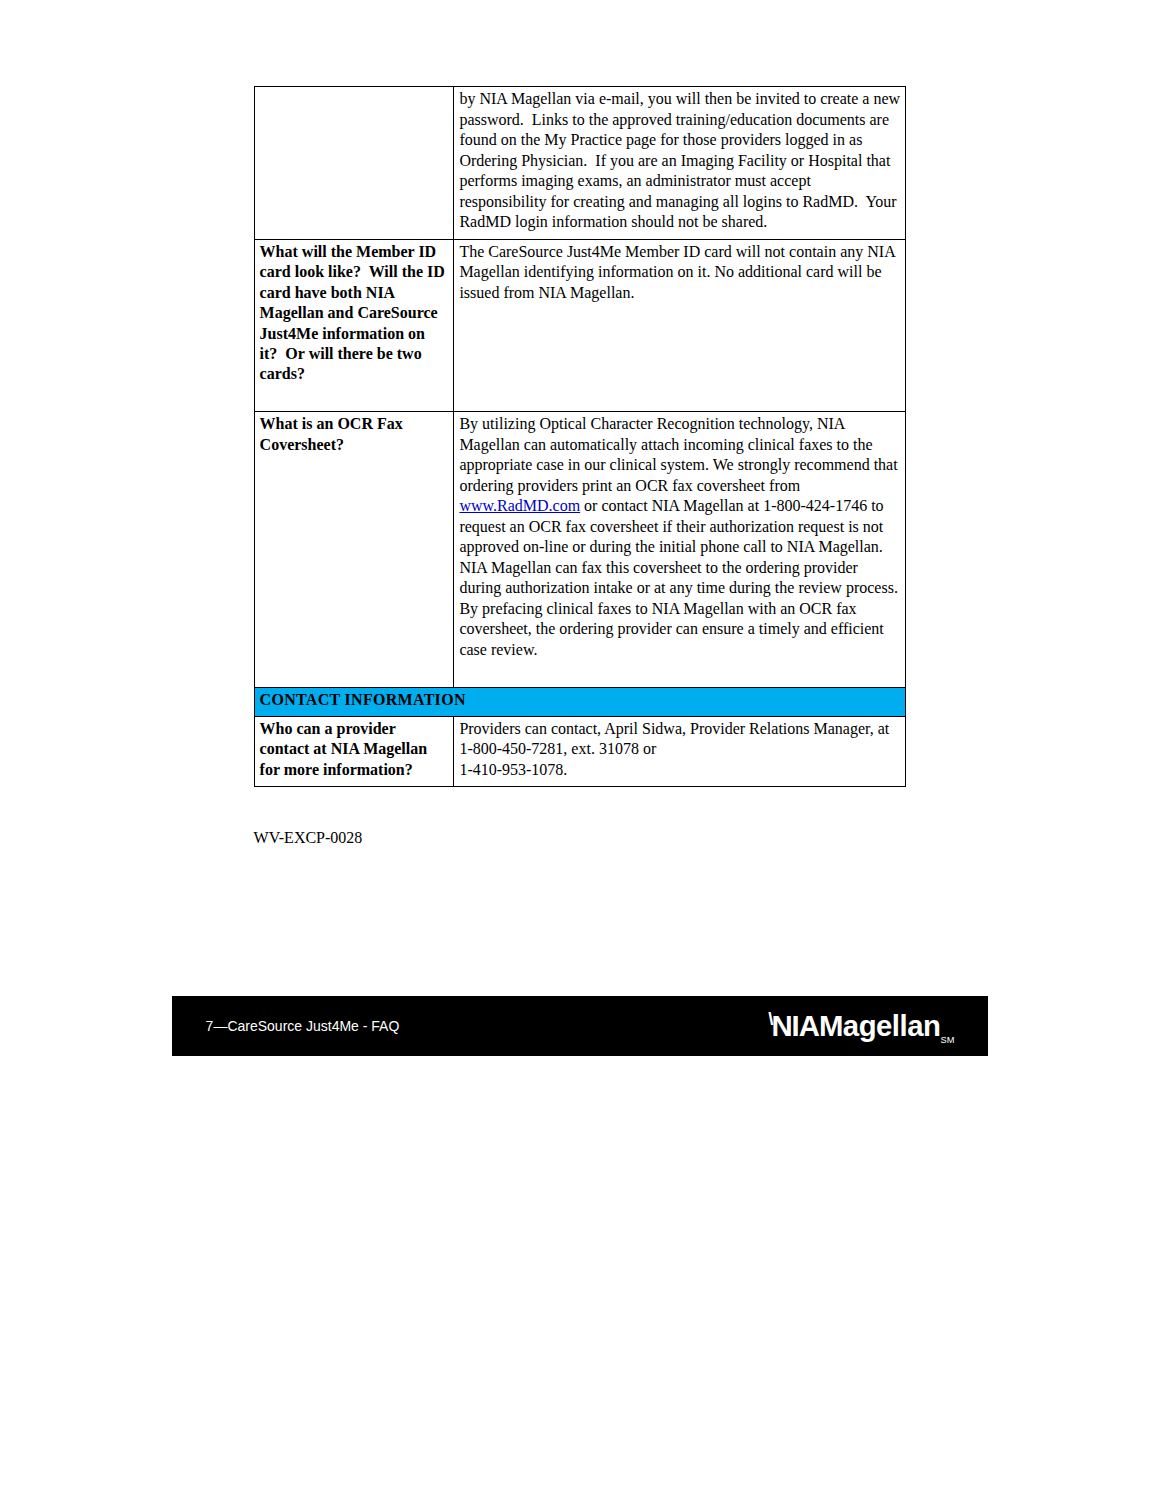| | by NIA Magellan via e-mail, you will then be invited to create a new password. Links to the approved training/education documents are found on the My Practice page for those providers logged in as Ordering Physician. If you are an Imaging Facility or Hospital that performs imaging exams, an administrator must accept responsibility for creating and managing all logins to RadMD. Your RadMD login information should not be shared. |
| What will the Member ID card look like? Will the ID card have both NIA Magellan and CareSource Just4Me information on it? Or will there be two cards? | The CareSource Just4Me Member ID card will not contain any NIA Magellan identifying information on it. No additional card will be issued from NIA Magellan. |
| What is an OCR Fax Coversheet? | By utilizing Optical Character Recognition technology, NIA Magellan can automatically attach incoming clinical faxes to the appropriate case in our clinical system. We strongly recommend that ordering providers print an OCR fax coversheet from www.RadMD.com or contact NIA Magellan at 1-800-424-1746 to request an OCR fax coversheet if their authorization request is not approved on-line or during the initial phone call to NIA Magellan. NIA Magellan can fax this coversheet to the ordering provider during authorization intake or at any time during the review process. By prefacing clinical faxes to NIA Magellan with an OCR fax coversheet, the ordering provider can ensure a timely and efficient case review. |
| CONTACT INFORMATION |
| Who can a provider contact at NIA Magellan for more information? | Providers can contact, April Sidwa, Provider Relations Manager, at 1-800-450-7281, ext. 31078 or 1-410-953-1078. |
WV-EXCP-0028
7—CareSource Just4Me - FAQ \NIAMagellanSM